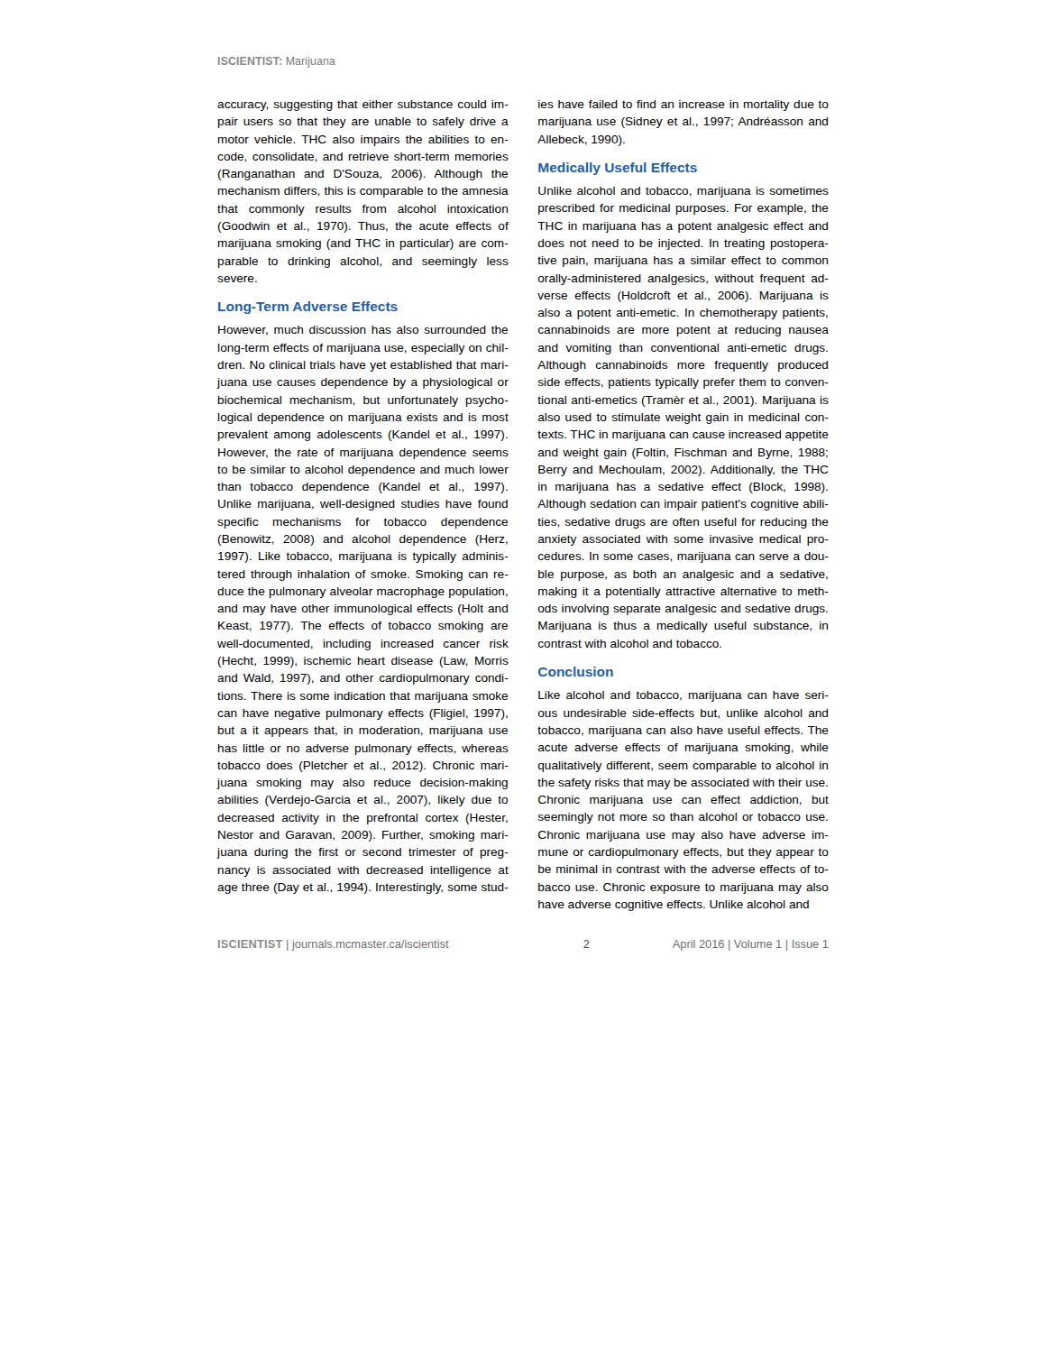ISCIENTIST: Marijuana
accuracy, suggesting that either substance could impair users so that they are unable to safely drive a motor vehicle. THC also impairs the abilities to encode, consolidate, and retrieve short-term memories (Ranganathan and D'Souza, 2006). Although the mechanism differs, this is comparable to the amnesia that commonly results from alcohol intoxication (Goodwin et al., 1970). Thus, the acute effects of marijuana smoking (and THC in particular) are comparable to drinking alcohol, and seemingly less severe.
Long-Term Adverse Effects
However, much discussion has also surrounded the long-term effects of marijuana use, especially on children. No clinical trials have yet established that marijuana use causes dependence by a physiological or biochemical mechanism, but unfortunately psychological dependence on marijuana exists and is most prevalent among adolescents (Kandel et al., 1997). However, the rate of marijuana dependence seems to be similar to alcohol dependence and much lower than tobacco dependence (Kandel et al., 1997). Unlike marijuana, well-designed studies have found specific mechanisms for tobacco dependence (Benowitz, 2008) and alcohol dependence (Herz, 1997). Like tobacco, marijuana is typically administered through inhalation of smoke. Smoking can reduce the pulmonary alveolar macrophage population, and may have other immunological effects (Holt and Keast, 1977). The effects of tobacco smoking are well-documented, including increased cancer risk (Hecht, 1999), ischemic heart disease (Law, Morris and Wald, 1997), and other cardiopulmonary conditions. There is some indication that marijuana smoke can have negative pulmonary effects (Fligiel, 1997), but a it appears that, in moderation, marijuana use has little or no adverse pulmonary effects, whereas tobacco does (Pletcher et al., 2012). Chronic marijuana smoking may also reduce decision-making abilities (Verdejo-Garcia et al., 2007), likely due to decreased activity in the prefrontal cortex (Hester, Nestor and Garavan, 2009). Further, smoking marijuana during the first or second trimester of pregnancy is associated with decreased intelligence at age three (Day et al., 1994). Interestingly, some studies have failed to find an increase in mortality due to marijuana use (Sidney et al., 1997; Andréasson and Allebeck, 1990).
Medically Useful Effects
Unlike alcohol and tobacco, marijuana is sometimes prescribed for medicinal purposes. For example, the THC in marijuana has a potent analgesic effect and does not need to be injected. In treating postoperative pain, marijuana has a similar effect to common orally-administered analgesics, without frequent adverse effects (Holdcroft et al., 2006). Marijuana is also a potent anti-emetic. In chemotherapy patients, cannabinoids are more potent at reducing nausea and vomiting than conventional anti-emetic drugs. Although cannabinoids more frequently produced side effects, patients typically prefer them to conventional anti-emetics (Tramèr et al., 2001). Marijuana is also used to stimulate weight gain in medicinal contexts. THC in marijuana can cause increased appetite and weight gain (Foltin, Fischman and Byrne, 1988; Berry and Mechoulam, 2002). Additionally, the THC in marijuana has a sedative effect (Block, 1998). Although sedation can impair patient's cognitive abilities, sedative drugs are often useful for reducing the anxiety associated with some invasive medical procedures. In some cases, marijuana can serve a double purpose, as both an analgesic and a sedative, making it a potentially attractive alternative to methods involving separate analgesic and sedative drugs. Marijuana is thus a medically useful substance, in contrast with alcohol and tobacco.
Conclusion
Like alcohol and tobacco, marijuana can have serious undesirable side-effects but, unlike alcohol and tobacco, marijuana can also have useful effects. The acute adverse effects of marijuana smoking, while qualitatively different, seem comparable to alcohol in the safety risks that may be associated with their use. Chronic marijuana use can effect addiction, but seemingly not more so than alcohol or tobacco use. Chronic marijuana use may also have adverse immune or cardiopulmonary effects, but they appear to be minimal in contrast with the adverse effects of tobacco use. Chronic exposure to marijuana may also have adverse cognitive effects. Unlike alcohol and
ISCIENTIST | journals.mcmaster.ca/iscientist
2
April 2016 | Volume 1 | Issue 1